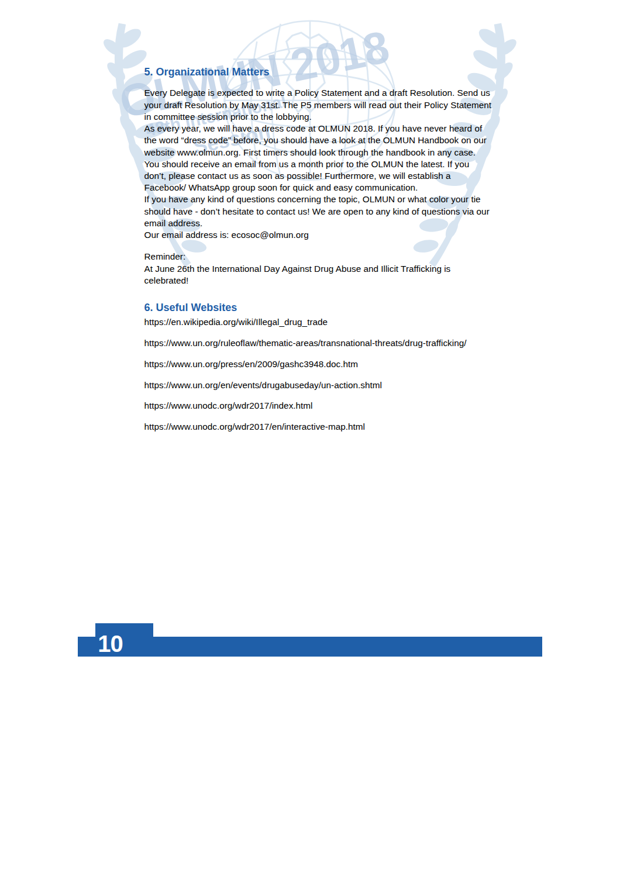OLMUN 2018
48th International
Session
5. Organizational Matters
Every Delegate is expected to write a Policy Statement and a draft Resolution. Send us your draft Resolution by May 31st. The P5 members will read out their Policy Statement in committee session prior to the lobbying.
As every year, we will have a dress code at OLMUN 2018. If you have never heard of the word “dress code” before, you should have a look at the OLMUN Handbook on our website www.olmun.org. First timers should look through the handbook in any case.
You should receive an email from us a month prior to the OLMUN the latest. If you don’t, please contact us as soon as possible! Furthermore, we will establish a Facebook/ WhatsApp group soon for quick and easy communication.
If you have any kind of questions concerning the topic, OLMUN or what color your tie should have - don’t hesitate to contact us! We are open to any kind of questions via our email address.
Our email address is: ecosoc@olmun.org
Reminder:
At June 26th the International Day Against Drug Abuse and Illicit Trafficking is celebrated!
6. Useful Websites
https://en.wikipedia.org/wiki/Illegal_drug_trade
https://www.un.org/ruleoflaw/thematic-areas/transnational-threats/drug-trafficking/
https://www.un.org/press/en/2009/gashc3948.doc.htm
https://www.un.org/en/events/drugabuseday/un-action.shtml
https://www.unodc.org/wdr2017/index.html
https://www.unodc.org/wdr2017/en/interactive-map.html
10